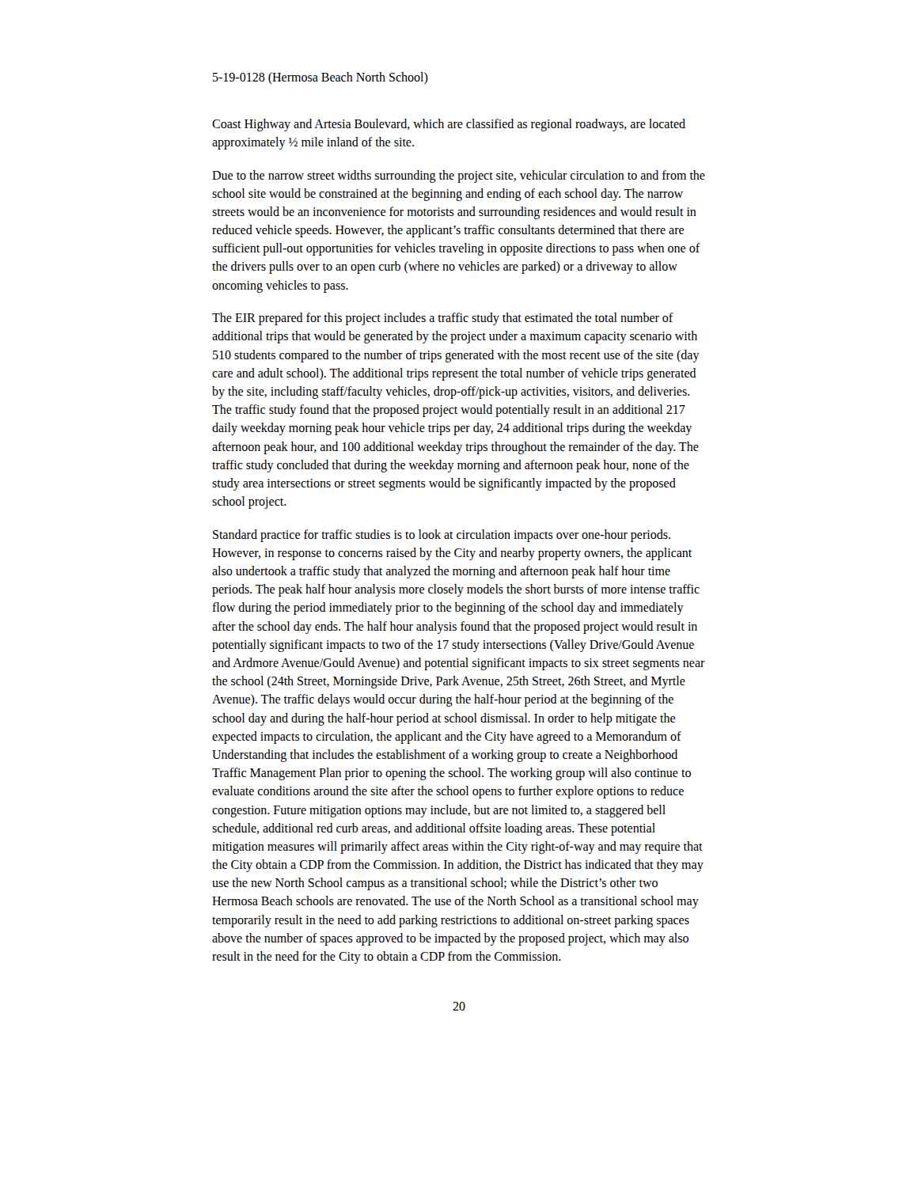5-19-0128 (Hermosa Beach North School)
Coast Highway and Artesia Boulevard, which are classified as regional roadways, are located approximately ½ mile inland of the site.
Due to the narrow street widths surrounding the project site, vehicular circulation to and from the school site would be constrained at the beginning and ending of each school day. The narrow streets would be an inconvenience for motorists and surrounding residences and would result in reduced vehicle speeds. However, the applicant’s traffic consultants determined that there are sufficient pull-out opportunities for vehicles traveling in opposite directions to pass when one of the drivers pulls over to an open curb (where no vehicles are parked) or a driveway to allow oncoming vehicles to pass.
The EIR prepared for this project includes a traffic study that estimated the total number of additional trips that would be generated by the project under a maximum capacity scenario with 510 students compared to the number of trips generated with the most recent use of the site (day care and adult school). The additional trips represent the total number of vehicle trips generated by the site, including staff/faculty vehicles, drop-off/pick-up activities, visitors, and deliveries. The traffic study found that the proposed project would potentially result in an additional 217 daily weekday morning peak hour vehicle trips per day, 24 additional trips during the weekday afternoon peak hour, and 100 additional weekday trips throughout the remainder of the day. The traffic study concluded that during the weekday morning and afternoon peak hour, none of the study area intersections or street segments would be significantly impacted by the proposed school project.
Standard practice for traffic studies is to look at circulation impacts over one-hour periods. However, in response to concerns raised by the City and nearby property owners, the applicant also undertook a traffic study that analyzed the morning and afternoon peak half hour time periods. The peak half hour analysis more closely models the short bursts of more intense traffic flow during the period immediately prior to the beginning of the school day and immediately after the school day ends. The half hour analysis found that the proposed project would result in potentially significant impacts to two of the 17 study intersections (Valley Drive/Gould Avenue and Ardmore Avenue/Gould Avenue) and potential significant impacts to six street segments near the school (24th Street, Morningside Drive, Park Avenue, 25th Street, 26th Street, and Myrtle Avenue). The traffic delays would occur during the half-hour period at the beginning of the school day and during the half-hour period at school dismissal. In order to help mitigate the expected impacts to circulation, the applicant and the City have agreed to a Memorandum of Understanding that includes the establishment of a working group to create a Neighborhood Traffic Management Plan prior to opening the school. The working group will also continue to evaluate conditions around the site after the school opens to further explore options to reduce congestion. Future mitigation options may include, but are not limited to, a staggered bell schedule, additional red curb areas, and additional offsite loading areas. These potential mitigation measures will primarily affect areas within the City right-of-way and may require that the City obtain a CDP from the Commission. In addition, the District has indicated that they may use the new North School campus as a transitional school; while the District’s other two Hermosa Beach schools are renovated. The use of the North School as a transitional school may temporarily result in the need to add parking restrictions to additional on-street parking spaces above the number of spaces approved to be impacted by the proposed project, which may also result in the need for the City to obtain a CDP from the Commission.
20